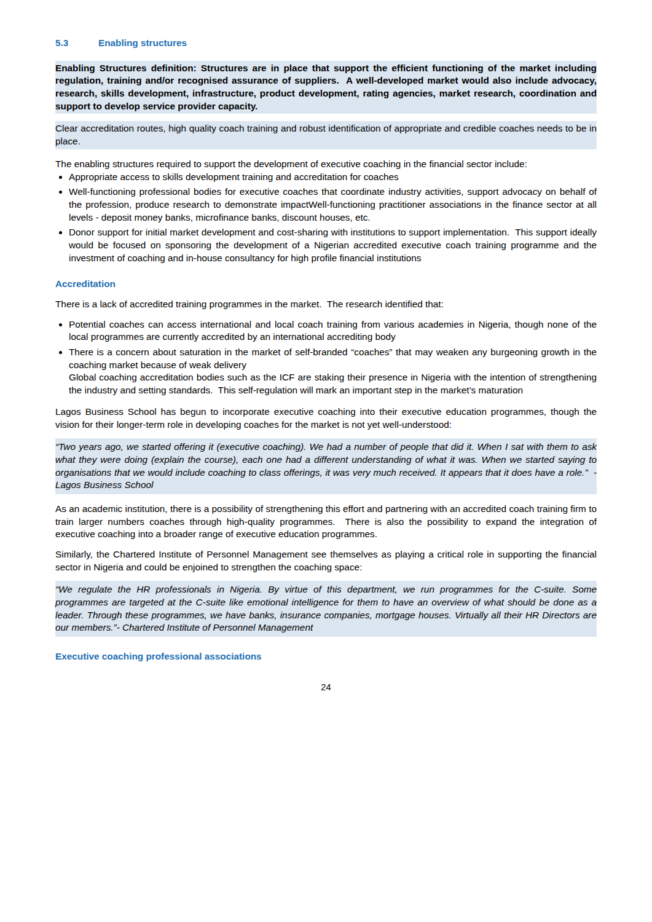5.3 Enabling structures
Enabling Structures definition: Structures are in place that support the efficient functioning of the market including regulation, training and/or recognised assurance of suppliers. A well-developed market would also include advocacy, research, skills development, infrastructure, product development, rating agencies, market research, coordination and support to develop service provider capacity.
Clear accreditation routes, high quality coach training and robust identification of appropriate and credible coaches needs to be in place.
The enabling structures required to support the development of executive coaching in the financial sector include:
Appropriate access to skills development training and accreditation for coaches
Well-functioning professional bodies for executive coaches that coordinate industry activities, support advocacy on behalf of the profession, produce research to demonstrate impactWell-functioning practitioner associations in the finance sector at all levels - deposit money banks, microfinance banks, discount houses, etc.
Donor support for initial market development and cost-sharing with institutions to support implementation. This support ideally would be focused on sponsoring the development of a Nigerian accredited executive coach training programme and the investment of coaching and in-house consultancy for high profile financial institutions
Accreditation
There is a lack of accredited training programmes in the market. The research identified that:
Potential coaches can access international and local coach training from various academies in Nigeria, though none of the local programmes are currently accredited by an international accrediting body
There is a concern about saturation in the market of self-branded “coaches” that may weaken any burgeoning growth in the coaching market because of weak delivery
Global coaching accreditation bodies such as the ICF are staking their presence in Nigeria with the intention of strengthening the industry and setting standards. This self-regulation will mark an important step in the market’s maturation
Lagos Business School has begun to incorporate executive coaching into their executive education programmes, though the vision for their longer-term role in developing coaches for the market is not yet well-understood:
“Two years ago, we started offering it (executive coaching). We had a number of people that did it. When I sat with them to ask what they were doing (explain the course), each one had a different understanding of what it was. When we started saying to organisations that we would include coaching to class offerings, it was very much received. It appears that it does have a role.” - Lagos Business School
As an academic institution, there is a possibility of strengthening this effort and partnering with an accredited coach training firm to train larger numbers coaches through high-quality programmes. There is also the possibility to expand the integration of executive coaching into a broader range of executive education programmes.
Similarly, the Chartered Institute of Personnel Management see themselves as playing a critical role in supporting the financial sector in Nigeria and could be enjoined to strengthen the coaching space:
“We regulate the HR professionals in Nigeria. By virtue of this department, we run programmes for the C-suite. Some programmes are targeted at the C-suite like emotional intelligence for them to have an overview of what should be done as a leader. Through these programmes, we have banks, insurance companies, mortgage houses. Virtually all their HR Directors are our members.”- Chartered Institute of Personnel Management
Executive coaching professional associations
24